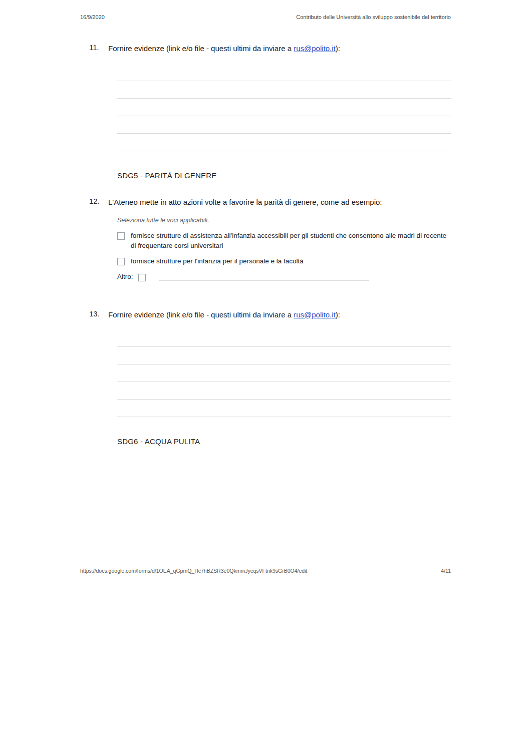16/9/2020
Contributo delle Università allo sviluppo sostenibile del territorio
11.
Fornire evidenze (link e/o file - questi ultimi da inviare a rus@polito.it):
SDG5 - PARITÀ DI GENERE
12.
L'Ateneo mette in atto azioni volte a favorire la parità di genere, come ad esempio:
Seleziona tutte le voci applicabili.
fornisce strutture di assistenza all'infanzia accessibili per gli studenti che consentono alle madri di recente di frequentare corsi universitari
fornisce strutture per l'infanzia per il personale e la facoltà
Altro:
13.
Fornire evidenze (link e/o file - questi ultimi da inviare a rus@polito.it):
SDG6 - ACQUA PULITA
https://docs.google.com/forms/d/1OEA_qGpmQ_Hc7hBZSR3e0QkmmJyeqsVFtnk9sGrB0O4/edit
4/11